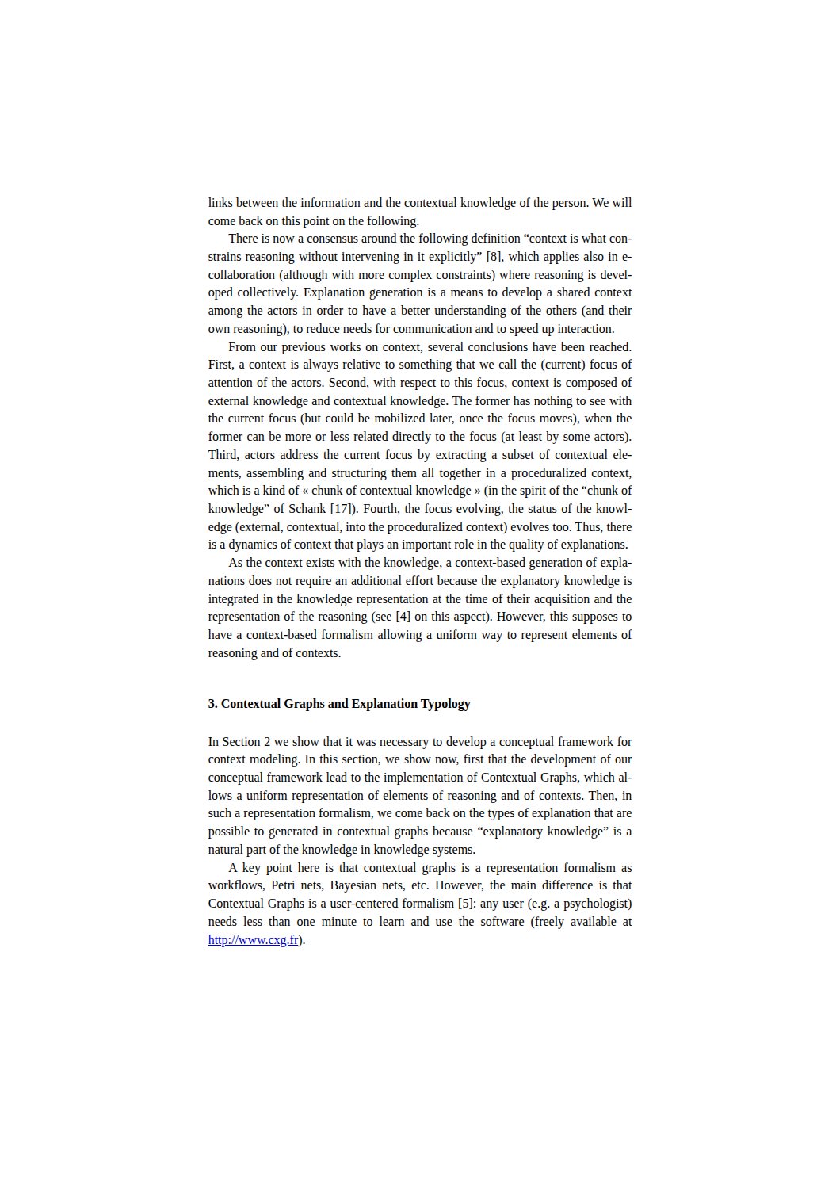links between the information and the contextual knowledge of the person. We will come back on this point on the following.
There is now a consensus around the following definition “context is what constrains reasoning without intervening in it explicitly” [8], which applies also in e-collaboration (although with more complex constraints) where reasoning is developed collectively. Explanation generation is a means to develop a shared context among the actors in order to have a better understanding of the others (and their own reasoning), to reduce needs for communication and to speed up interaction.
From our previous works on context, several conclusions have been reached. First, a context is always relative to something that we call the (current) focus of attention of the actors. Second, with respect to this focus, context is composed of external knowledge and contextual knowledge. The former has nothing to see with the current focus (but could be mobilized later, once the focus moves), when the former can be more or less related directly to the focus (at least by some actors). Third, actors address the current focus by extracting a subset of contextual elements, assembling and structuring them all together in a proceduralized context, which is a kind of « chunk of contextual knowledge » (in the spirit of the “chunk of knowledge” of Schank [17]). Fourth, the focus evolving, the status of the knowledge (external, contextual, into the proceduralized context) evolves too. Thus, there is a dynamics of context that plays an important role in the quality of explanations.
As the context exists with the knowledge, a context-based generation of explanations does not require an additional effort because the explanatory knowledge is integrated in the knowledge representation at the time of their acquisition and the representation of the reasoning (see [4] on this aspect). However, this supposes to have a context-based formalism allowing a uniform way to represent elements of reasoning and of contexts.
3. Contextual Graphs and Explanation Typology
In Section 2 we show that it was necessary to develop a conceptual framework for context modeling. In this section, we show now, first that the development of our conceptual framework lead to the implementation of Contextual Graphs, which allows a uniform representation of elements of reasoning and of contexts. Then, in such a representation formalism, we come back on the types of explanation that are possible to generated in contextual graphs because “explanatory knowledge” is a natural part of the knowledge in knowledge systems.
A key point here is that contextual graphs is a representation formalism as workflows, Petri nets, Bayesian nets, etc. However, the main difference is that Contextual Graphs is a user-centered formalism [5]: any user (e.g. a psychologist) needs less than one minute to learn and use the software (freely available at http://www.cxg.fr).